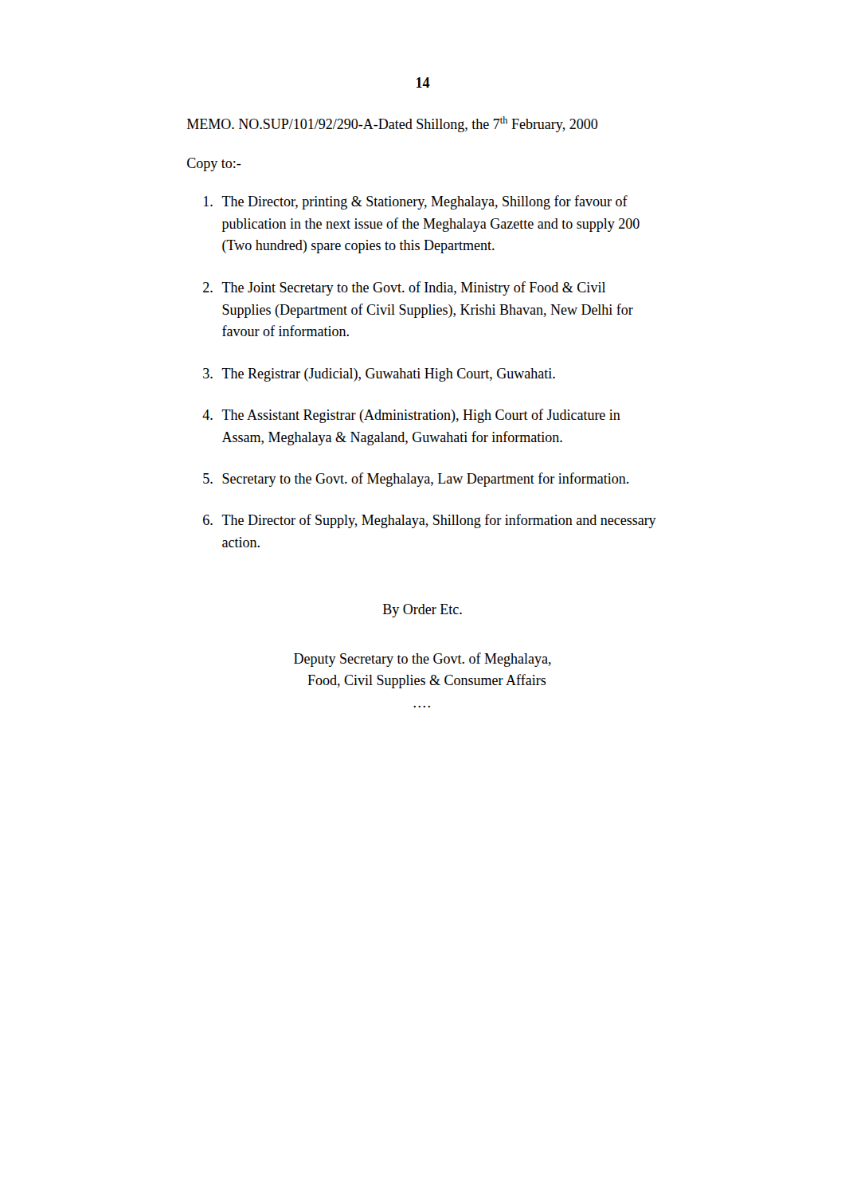14
MEMO. NO.SUP/101/92/290-A-Dated Shillong, the 7th February, 2000
Copy to:-
The Director, printing & Stationery, Meghalaya, Shillong for favour of publication in the next issue of the Meghalaya Gazette and to supply 200 (Two hundred) spare copies to this Department.
The Joint Secretary to the Govt. of India, Ministry of Food & Civil Supplies (Department of Civil Supplies), Krishi Bhavan, New Delhi for favour of information.
The Registrar (Judicial), Guwahati High Court, Guwahati.
The Assistant Registrar (Administration), High Court of Judicature in Assam, Meghalaya & Nagaland, Guwahati for information.
Secretary to the Govt. of Meghalaya, Law Department for information.
The Director of Supply, Meghalaya, Shillong for information and necessary action.
By Order Etc.
Deputy Secretary to the Govt. of Meghalaya, Food, Civil Supplies & Consumer Affairs
....